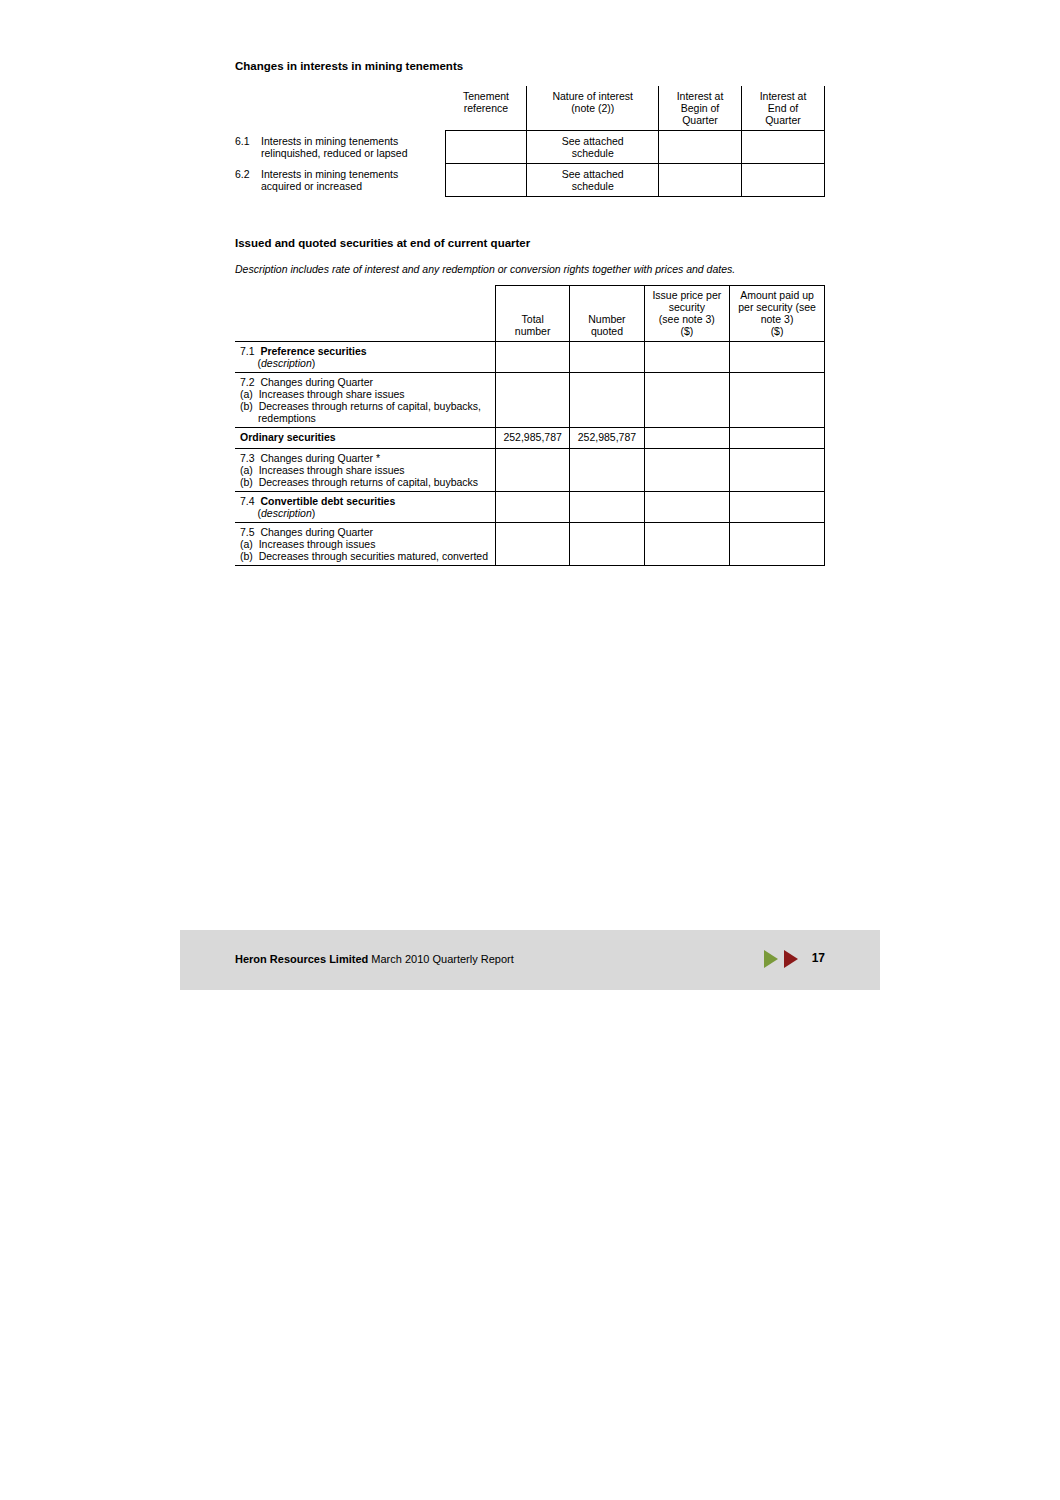Changes in interests in mining tenements
| | Tenement reference | Nature of interest (note (2)) | Interest at Begin of Quarter | Interest at End of Quarter |
| --- | --- | --- | --- | --- |
| 6.1 Interests in mining tenements relinquished, reduced or lapsed | | See attached schedule | | |
| 6.2 Interests in mining tenements acquired or increased | | See attached schedule | | |
Issued and quoted securities at end of current quarter
Description includes rate of interest and any redemption or conversion rights together with prices and dates.
| | Total number | Number quoted | Issue price per security (see note 3) ($) | Amount paid up per security (see note 3) ($) |
| --- | --- | --- | --- | --- |
| 7.1 Preference securities ( description ) | | | | |
| 7.2 Changes during Quarter (a) Increases through share issues (b) Decreases through returns of capital, buybacks, redemptions | | | | |
| Ordinary securities | 252,985,787 | 252,985,787 | | |
| 7.3 Changes during Quarter * (a) Increases through share issues (b) Decreases through returns of capital, buybacks | | | | |
| 7.4 Convertible debt securities ( description ) | | | | |
| 7.5 Changes during Quarter (a) Increases through issues (b) Decreases through securities matured, converted | | | | |
Heron Resources Limited March 2010 Quarterly Report
17